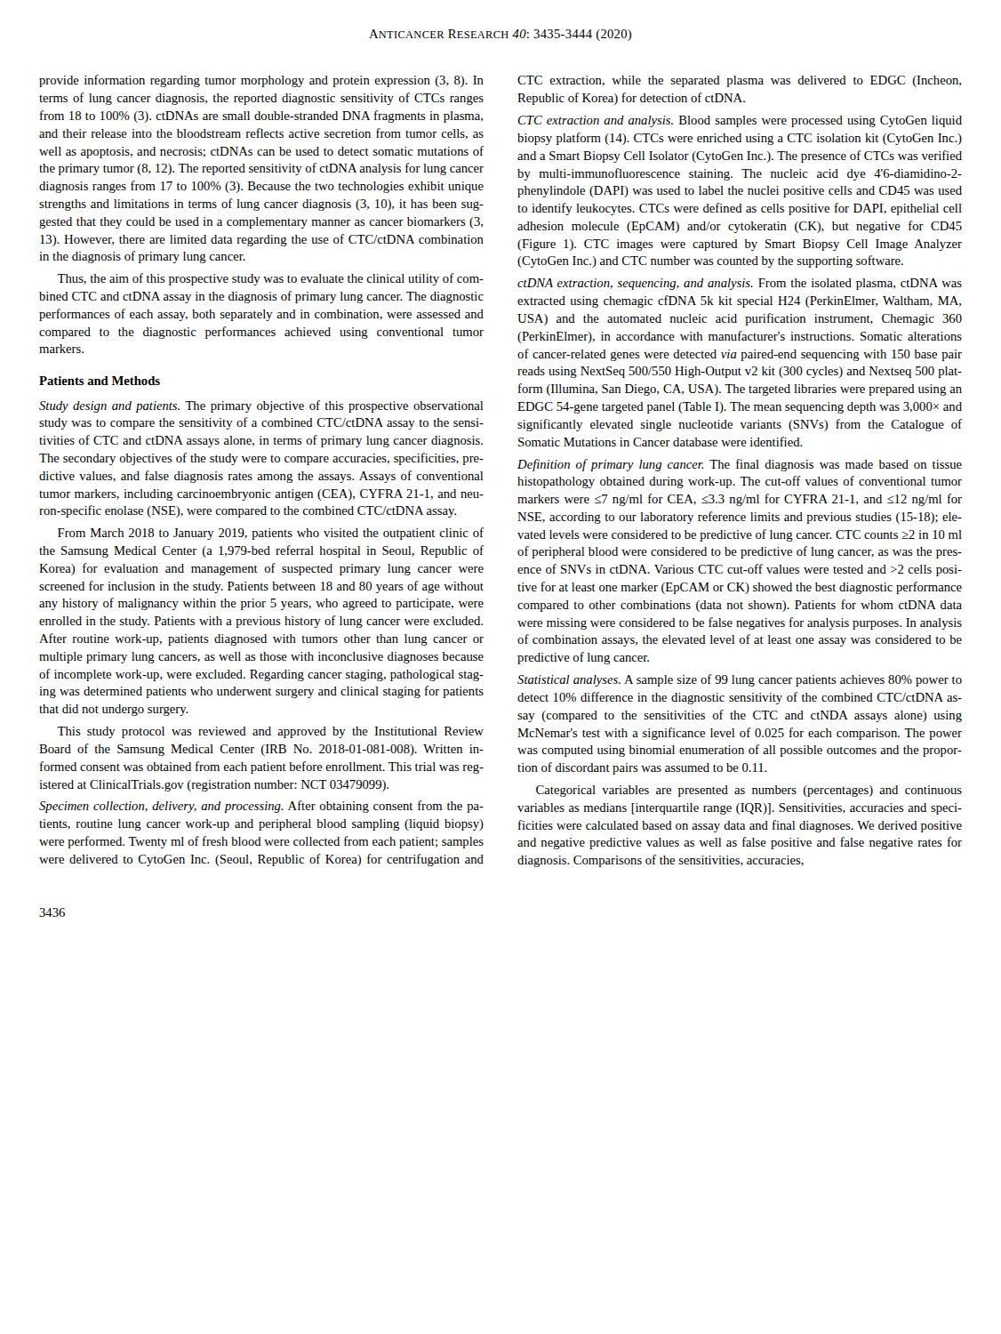ANTICANCER RESEARCH 40: 3435-3444 (2020)
provide information regarding tumor morphology and protein expression (3, 8). In terms of lung cancer diagnosis, the reported diagnostic sensitivity of CTCs ranges from 18 to 100% (3). ctDNAs are small double-stranded DNA fragments in plasma, and their release into the bloodstream reflects active secretion from tumor cells, as well as apoptosis, and necrosis; ctDNAs can be used to detect somatic mutations of the primary tumor (8, 12). The reported sensitivity of ctDNA analysis for lung cancer diagnosis ranges from 17 to 100% (3). Because the two technologies exhibit unique strengths and limitations in terms of lung cancer diagnosis (3, 10), it has been suggested that they could be used in a complementary manner as cancer biomarkers (3, 13). However, there are limited data regarding the use of CTC/ctDNA combination in the diagnosis of primary lung cancer.
Thus, the aim of this prospective study was to evaluate the clinical utility of combined CTC and ctDNA assay in the diagnosis of primary lung cancer. The diagnostic performances of each assay, both separately and in combination, were assessed and compared to the diagnostic performances achieved using conventional tumor markers.
Patients and Methods
Study design and patients. The primary objective of this prospective observational study was to compare the sensitivity of a combined CTC/ctDNA assay to the sensitivities of CTC and ctDNA assays alone, in terms of primary lung cancer diagnosis. The secondary objectives of the study were to compare accuracies, specificities, predictive values, and false diagnosis rates among the assays. Assays of conventional tumor markers, including carcinoembryonic antigen (CEA), CYFRA 21-1, and neuron-specific enolase (NSE), were compared to the combined CTC/ctDNA assay.
From March 2018 to January 2019, patients who visited the outpatient clinic of the Samsung Medical Center (a 1,979-bed referral hospital in Seoul, Republic of Korea) for evaluation and management of suspected primary lung cancer were screened for inclusion in the study. Patients between 18 and 80 years of age without any history of malignancy within the prior 5 years, who agreed to participate, were enrolled in the study. Patients with a previous history of lung cancer were excluded. After routine work-up, patients diagnosed with tumors other than lung cancer or multiple primary lung cancers, as well as those with inconclusive diagnoses because of incomplete work-up, were excluded. Regarding cancer staging, pathological staging was determined patients who underwent surgery and clinical staging for patients that did not undergo surgery.
This study protocol was reviewed and approved by the Institutional Review Board of the Samsung Medical Center (IRB No. 2018-01-081-008). Written informed consent was obtained from each patient before enrollment. This trial was registered at ClinicalTrials.gov (registration number: NCT 03479099).
Specimen collection, delivery, and processing. After obtaining consent from the patients, routine lung cancer work-up and peripheral blood sampling (liquid biopsy) were performed. Twenty ml of fresh blood were collected from each patient; samples were delivered to CytoGen Inc. (Seoul, Republic of Korea) for centrifugation and CTC extraction, while the separated plasma was delivered to EDGC (Incheon, Republic of Korea) for detection of ctDNA.
CTC extraction and analysis. Blood samples were processed using CytoGen liquid biopsy platform (14). CTCs were enriched using a CTC isolation kit (CytoGen Inc.) and a Smart Biopsy Cell Isolator (CytoGen Inc.). The presence of CTCs was verified by multi-immunofluorescence staining. The nucleic acid dye 4'6-diamidino-2-phenylindole (DAPI) was used to label the nuclei positive cells and CD45 was used to identify leukocytes. CTCs were defined as cells positive for DAPI, epithelial cell adhesion molecule (EpCAM) and/or cytokeratin (CK), but negative for CD45 (Figure 1). CTC images were captured by Smart Biopsy Cell Image Analyzer (CytoGen Inc.) and CTC number was counted by the supporting software.
ctDNA extraction, sequencing, and analysis. From the isolated plasma, ctDNA was extracted using chemagic cfDNA 5k kit special H24 (PerkinElmer, Waltham, MA, USA) and the automated nucleic acid purification instrument, Chemagic 360 (PerkinElmer), in accordance with manufacturer's instructions. Somatic alterations of cancer-related genes were detected via paired-end sequencing with 150 base pair reads using NextSeq 500/550 High-Output v2 kit (300 cycles) and Nextseq 500 platform (Illumina, San Diego, CA, USA). The targeted libraries were prepared using an EDGC 54-gene targeted panel (Table I). The mean sequencing depth was 3,000× and significantly elevated single nucleotide variants (SNVs) from the Catalogue of Somatic Mutations in Cancer database were identified.
Definition of primary lung cancer. The final diagnosis was made based on tissue histopathology obtained during work-up. The cut-off values of conventional tumor markers were ≤7 ng/ml for CEA, ≤3.3 ng/ml for CYFRA 21-1, and ≤12 ng/ml for NSE, according to our laboratory reference limits and previous studies (15-18); elevated levels were considered to be predictive of lung cancer. CTC counts ≥2 in 10 ml of peripheral blood were considered to be predictive of lung cancer, as was the presence of SNVs in ctDNA. Various CTC cut-off values were tested and >2 cells positive for at least one marker (EpCAM or CK) showed the best diagnostic performance compared to other combinations (data not shown). Patients for whom ctDNA data were missing were considered to be false negatives for analysis purposes. In analysis of combination assays, the elevated level of at least one assay was considered to be predictive of lung cancer.
Statistical analyses. A sample size of 99 lung cancer patients achieves 80% power to detect 10% difference in the diagnostic sensitivity of the combined CTC/ctDNA assay (compared to the sensitivities of the CTC and ctNDA assays alone) using McNemar's test with a significance level of 0.025 for each comparison. The power was computed using binomial enumeration of all possible outcomes and the proportion of discordant pairs was assumed to be 0.11.
Categorical variables are presented as numbers (percentages) and continuous variables as medians [interquartile range (IQR)]. Sensitivities, accuracies and specificities were calculated based on assay data and final diagnoses. We derived positive and negative predictive values as well as false positive and false negative rates for diagnosis. Comparisons of the sensitivities, accuracies,
3436